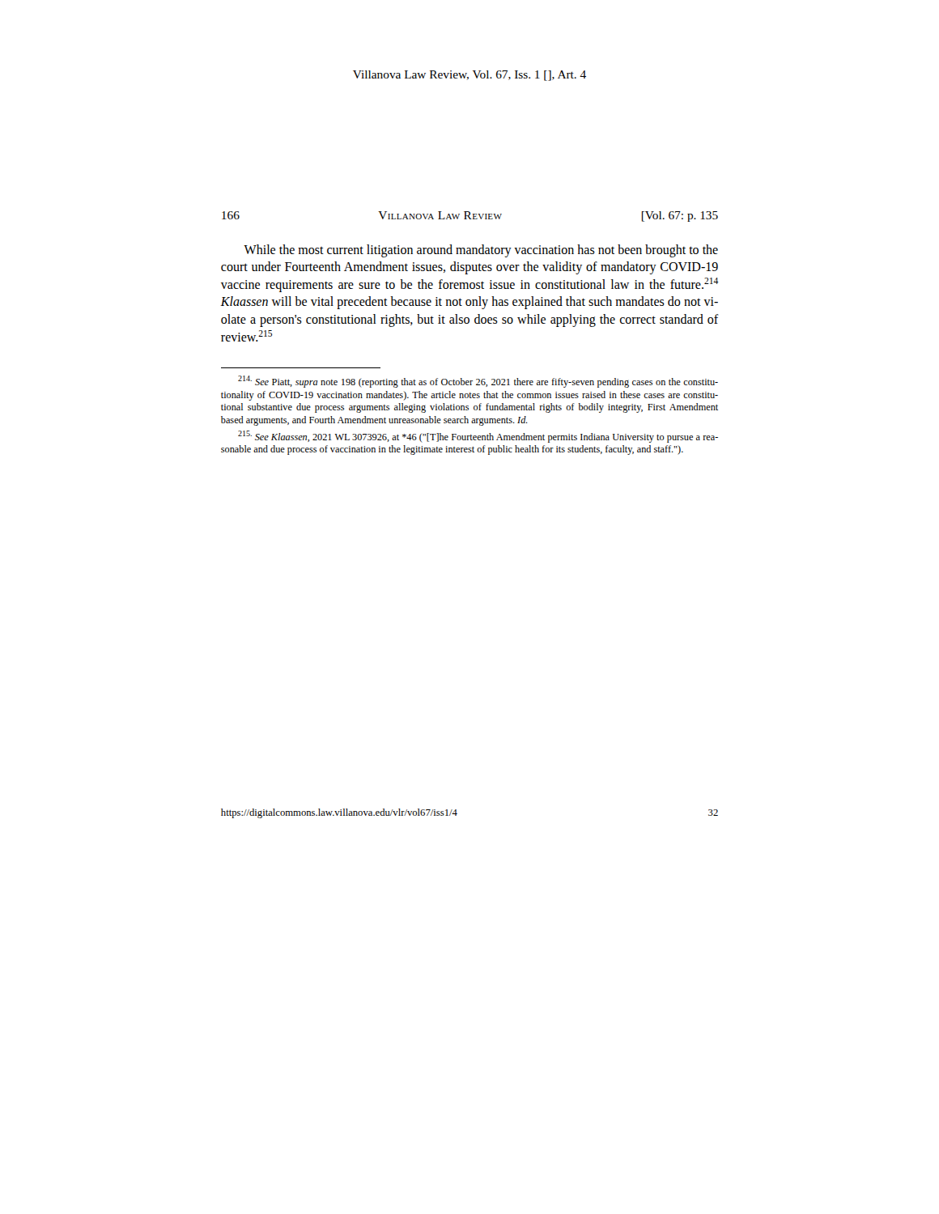Villanova Law Review, Vol. 67, Iss. 1 [], Art. 4
166 Villanova Law Review [Vol. 67: p. 135
While the most current litigation around mandatory vaccination has not been brought to the court under Fourteenth Amendment issues, disputes over the validity of mandatory COVID-19 vaccine requirements are sure to be the foremost issue in constitutional law in the future.214 Klaassen will be vital precedent because it not only has explained that such mandates do not violate a person's constitutional rights, but it also does so while applying the correct standard of review.215
214. See Piatt, supra note 198 (reporting that as of October 26, 2021 there are fifty-seven pending cases on the constitutionality of COVID-19 vaccination mandates). The article notes that the common issues raised in these cases are constitutional substantive due process arguments alleging violations of fundamental rights of bodily integrity, First Amendment based arguments, and Fourth Amendment unreasonable search arguments. Id.
215. See Klaassen, 2021 WL 3073926, at *46 ("[T]he Fourteenth Amendment permits Indiana University to pursue a reasonable and due process of vaccination in the legitimate interest of public health for its students, faculty, and staff.").
https://digitalcommons.law.villanova.edu/vlr/vol67/iss1/4 32